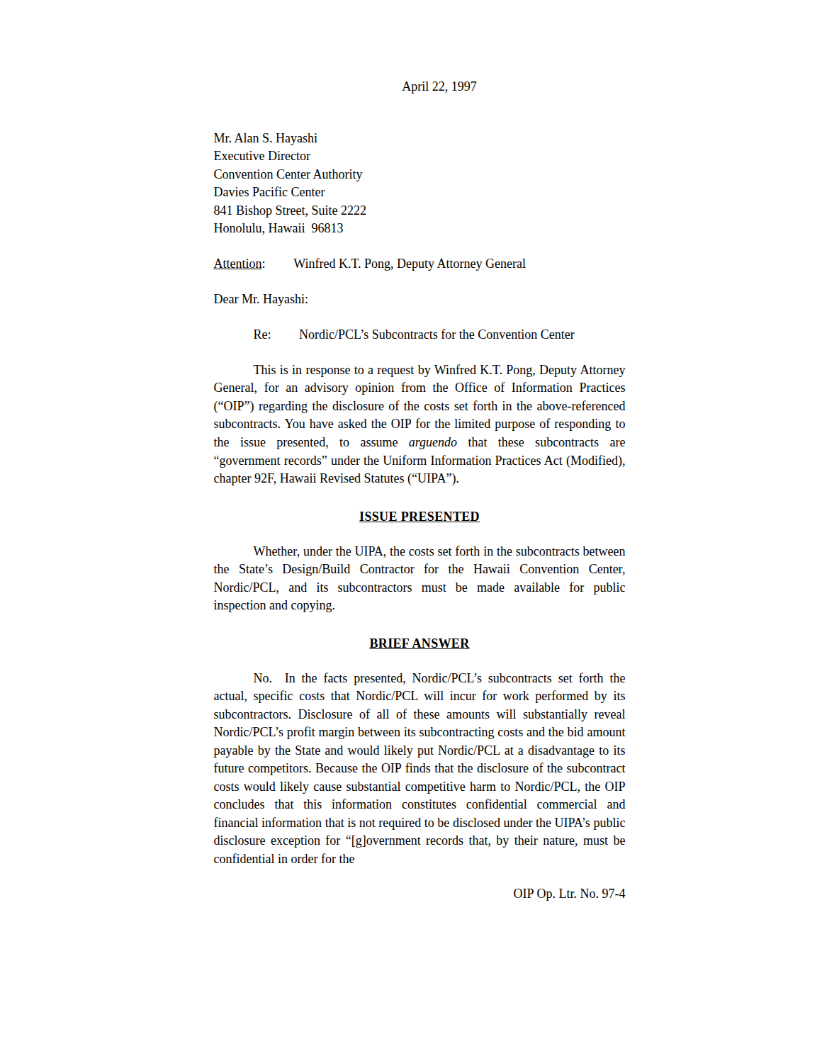April 22, 1997
Mr. Alan S. Hayashi
Executive Director
Convention Center Authority
Davies Pacific Center
841 Bishop Street, Suite 2222
Honolulu, Hawaii 96813
Attention: Winfred K.T. Pong, Deputy Attorney General
Dear Mr. Hayashi:
Re: Nordic/PCL’s Subcontracts for the Convention Center
This is in response to a request by Winfred K.T. Pong, Deputy Attorney General, for an advisory opinion from the Office of Information Practices (“OIP”) regarding the disclosure of the costs set forth in the above-referenced subcontracts. You have asked the OIP for the limited purpose of responding to the issue presented, to assume arguendo that these subcontracts are “government records” under the Uniform Information Practices Act (Modified), chapter 92F, Hawaii Revised Statutes (“UIPA”).
ISSUE PRESENTED
Whether, under the UIPA, the costs set forth in the subcontracts between the State’s Design/Build Contractor for the Hawaii Convention Center, Nordic/PCL, and its subcontractors must be made available for public inspection and copying.
BRIEF ANSWER
No. In the facts presented, Nordic/PCL’s subcontracts set forth the actual, specific costs that Nordic/PCL will incur for work performed by its subcontractors. Disclosure of all of these amounts will substantially reveal Nordic/PCL’s profit margin between its subcontracting costs and the bid amount payable by the State and would likely put Nordic/PCL at a disadvantage to its future competitors. Because the OIP finds that the disclosure of the subcontract costs would likely cause substantial competitive harm to Nordic/PCL, the OIP concludes that this information constitutes confidential commercial and financial information that is not required to be disclosed under the UIPA’s public disclosure exception for “[g]overnment records that, by their nature, must be confidential in order for the
OIP Op. Ltr. No. 97-4